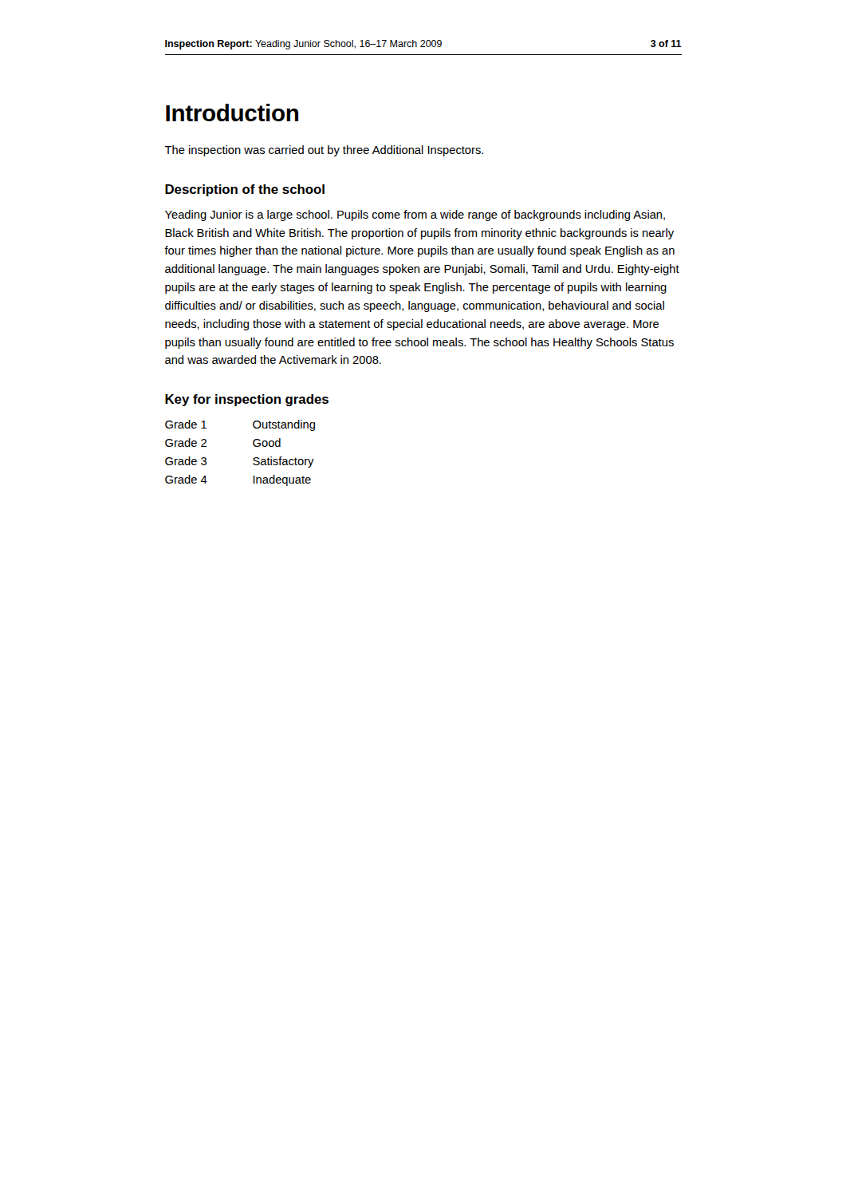Inspection Report: Yeading Junior School, 16–17 March 2009
3 of 11
Introduction
The inspection was carried out by three Additional Inspectors.
Description of the school
Yeading Junior is a large school. Pupils come from a wide range of backgrounds including Asian, Black British and White British. The proportion of pupils from minority ethnic backgrounds is nearly four times higher than the national picture. More pupils than are usually found speak English as an additional language. The main languages spoken are Punjabi, Somali, Tamil and Urdu. Eighty-eight pupils are at the early stages of learning to speak English. The percentage of pupils with learning difficulties and/ or disabilities, such as speech, language, communication, behavioural and social needs, including those with a statement of special educational needs, are above average. More pupils than usually found are entitled to free school meals. The school has Healthy Schools Status and was awarded the Activemark in 2008.
Key for inspection grades
| Grade 1 | Outstanding |
| Grade 2 | Good |
| Grade 3 | Satisfactory |
| Grade 4 | Inadequate |